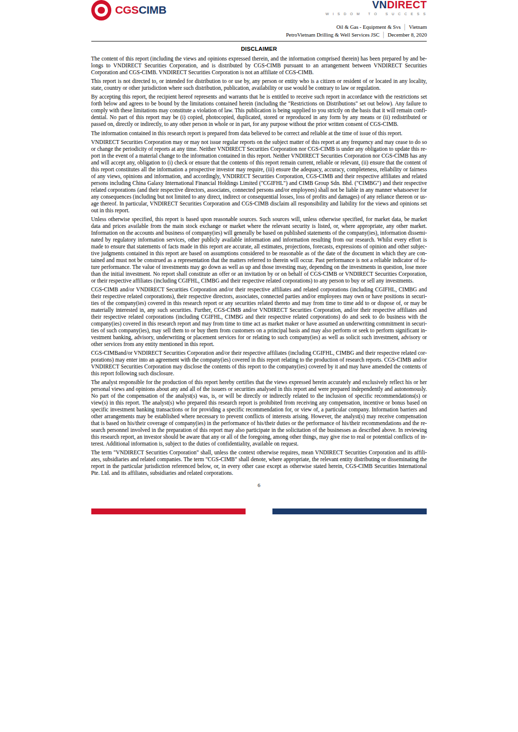CGS CIMB
VN DIRECT
W I S D O M T O S U C C E S S
Oil & Gas - Equipment & Svs│Vietnam
PetroVietnam Drilling & Well Services JSC│December 8, 2020
DISCLAIMER
The content of this report (including the views and opinions expressed therein, and the information comprised therein) has been prepared by and belongs to VNDIRECT Securities Corporation, and is distributed by CGS-CIMB pursuant to an arrangement between VNDIRECT Securities Corporation and CGS-CIMB. VNDIRECT Securities Corporation is not an affiliate of CGS-CIMB.
This report is not directed to, or intended for distribution to or use by, any person or entity who is a citizen or resident of or located in any locality, state, country or other jurisdiction where such distribution, publication, availability or use would be contrary to law or regulation.
By accepting this report, the recipient hereof represents and warrants that he is entitled to receive such report in accordance with the restrictions set forth below and agrees to be bound by the limitations contained herein (including the "Restrictions on Distributions" set out below). Any failure to comply with these limitations may constitute a violation of law. This publication is being supplied to you strictly on the basis that it will remain confidential. No part of this report may be (i) copied, photocopied, duplicated, stored or reproduced in any form by any means or (ii) redistributed or passed on, directly or indirectly, to any other person in whole or in part, for any purpose without the prior written consent of CGS-CIMB.
The information contained in this research report is prepared from data believed to be correct and reliable at the time of issue of this report.
VNDIRECT Securities Corporation may or may not issue regular reports on the subject matter of this report at any frequency and may cease to do so or change the periodicity of reports at any time. Neither VNDIRECT Securities Corporation nor CGS-CIMB is under any obligation to update this report in the event of a material change to the information contained in this report. Neither VNDIRECT Securities Corporation nor CGS-CIMB has any and will accept any, obligation to (i) check or ensure that the contents of this report remain current, reliable or relevant, (ii) ensure that the content of this report constitutes all the information a prospective investor may require, (iii) ensure the adequacy, accuracy, completeness, reliability or fairness of any views, opinions and information, and accordingly, VNDIRECT Securities Corporation, CGS-CIMB and their respective affiliates and related persons including China Galaxy International Financial Holdings Limited ("CGIFHL") and CIMB Group Sdn. Bhd. ("CIMBG") and their respective related corporations (and their respective directors, associates, connected persons and/or employees) shall not be liable in any manner whatsoever for any consequences (including but not limited to any direct, indirect or consequential losses, loss of profits and damages) of any reliance thereon or usage thereof. In particular, VNDIRECT Securities Corporation and CGS-CIMB disclaim all responsibility and liability for the views and opinions set out in this report.
Unless otherwise specified, this report is based upon reasonable sources. Such sources will, unless otherwise specified, for market data, be market data and prices available from the main stock exchange or market where the relevant security is listed, or, where appropriate, any other market. Information on the accounts and business of company(ies) will generally be based on published statements of the company(ies), information disseminated by regulatory information services, other publicly available information and information resulting from our research. Whilst every effort is made to ensure that statements of facts made in this report are accurate, all estimates, projections, forecasts, expressions of opinion and other subjective judgments contained in this report are based on assumptions considered to be reasonable as of the date of the document in which they are contained and must not be construed as a representation that the matters referred to therein will occur. Past performance is not a reliable indicator of future performance. The value of investments may go down as well as up and those investing may, depending on the investments in question, lose more than the initial investment. No report shall constitute an offer or an invitation by or on behalf of CGS-CIMB or VNDIRECT Securities Corporation, or their respective affiliates (including CGIFHL, CIMBG and their respective related corporations) to any person to buy or sell any investments.
CGS-CIMB and/or VNDIRECT Securities Corporation and/or their respective affiliates and related corporations (including CGIFHL, CIMBG and their respective related corporations), their respective directors, associates, connected parties and/or employees may own or have positions in securities of the company(ies) covered in this research report or any securities related thereto and may from time to time add to or dispose of, or may be materially interested in, any such securities. Further, CGS-CIMB and/or VNDIRECT Securities Corporation, and/or their respective affiliates and their respective related corporations (including CGIFHL, CIMBG and their respective related corporations) do and seek to do business with the company(ies) covered in this research report and may from time to time act as market maker or have assumed an underwriting commitment in securities of such company(ies), may sell them to or buy them from customers on a principal basis and may also perform or seek to perform significant investment banking, advisory, underwriting or placement services for or relating to such company(ies) as well as solicit such investment, advisory or other services from any entity mentioned in this report.
CGS-CIMBand/or VNDIRECT Securities Corporation and/or their respective affiliates (including CGIFHL, CIMBG and their respective related corporations) may enter into an agreement with the company(ies) covered in this report relating to the production of research reports. CGS-CIMB and/or VNDIRECT Securities Corporation may disclose the contents of this report to the company(ies) covered by it and may have amended the contents of this report following such disclosure.
The analyst responsible for the production of this report hereby certifies that the views expressed herein accurately and exclusively reflect his or her personal views and opinions about any and all of the issuers or securities analysed in this report and were prepared independently and autonomously. No part of the compensation of the analyst(s) was, is, or will be directly or indirectly related to the inclusion of specific recommendations(s) or view(s) in this report. The analyst(s) who prepared this research report is prohibited from receiving any compensation, incentive or bonus based on specific investment banking transactions or for providing a specific recommendation for, or view of, a particular company. Information barriers and other arrangements may be established where necessary to prevent conflicts of interests arising. However, the analyst(s) may receive compensation that is based on his/their coverage of company(ies) in the performance of his/their duties or the performance of his/their recommendations and the research personnel involved in the preparation of this report may also participate in the solicitation of the businesses as described above. In reviewing this research report, an investor should be aware that any or all of the foregoing, among other things, may give rise to real or potential conflicts of interest. Additional information is, subject to the duties of confidentiality, available on request.
The term "VNDIRECT Securities Corporation" shall, unless the context otherwise requires, mean VNDIRECT Securities Corporation and its affiliates, subsidiaries and related companies. The term "CGS-CIMB" shall denote, where appropriate, the relevant entity distributing or disseminating the report in the particular jurisdiction referenced below, or, in every other case except as otherwise stated herein, CGS-CIMB Securities International Pte. Ltd. and its affiliates, subsidiaries and related corporations.
6